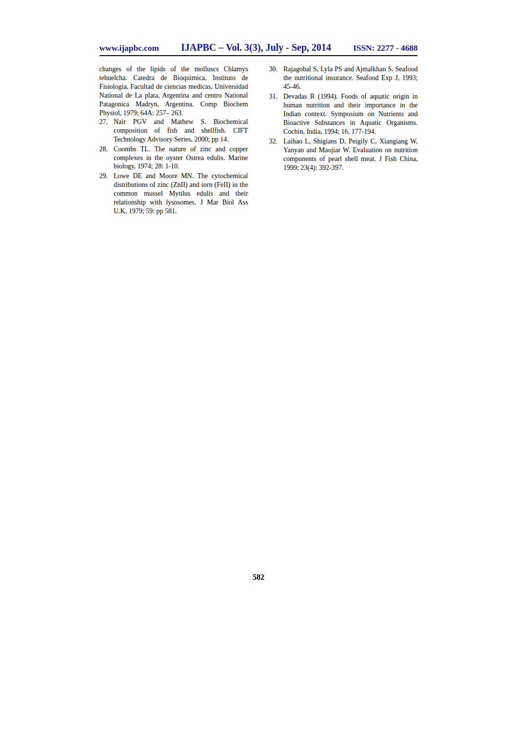www.ijapbc.com IJAPBC – Vol. 3(3), July - Sep, 2014 ISSN: 2277 - 4688
changes of the lipids of the molluscs Chlamys tehuelcha. Catedra de Bioquimica, Instituto de Fisiologia, Facultad de ciencias medicas, Universidad National de La plata, Argentina and centro National Patagonica Madryn, Argentina. Comp Biochem Physiol, 1979; 64A: 257– 263.
27. Nair PGV and Mathew S. Biochemical composition of fish and shellfish. CIFT Technology Advisory Series, 2000; pp 14.
28. Coombs TL. The nature of zinc and copper complexes in the oyster Ostrea edulis. Marine biology, 1974; 28: 1-10.
29. Lowe DE and Moore MN. The cytochemical distributions of zinc (ZnII) and iorn (FeII) in the common mussel Mytilus edulis and their relationship with lysosomes. J Mar Biol Ass U.K, 1979; 59: pp 581.
30. Rajagobal S, Lyla PS and Ajmalkhan S. Seafood the nutritional insurance. Seafood Exp J, 1993; 45-46.
31. Devadas R (1994). Foods of aquatic origin in human nutrition and their importance in the Indian context. Symposium on Nutrients and Bioactive Substances in Aquatic Organisms. Cochin, India, 1994; 16, 177-194.
32. Laihao L, Shigians D, Peigily C, Xiangiang W, Yanyan and Maojiar W. Evaluation on nutrition components of pearl shell meat. J Fish China, 1999; 23(4): 392-397.
582